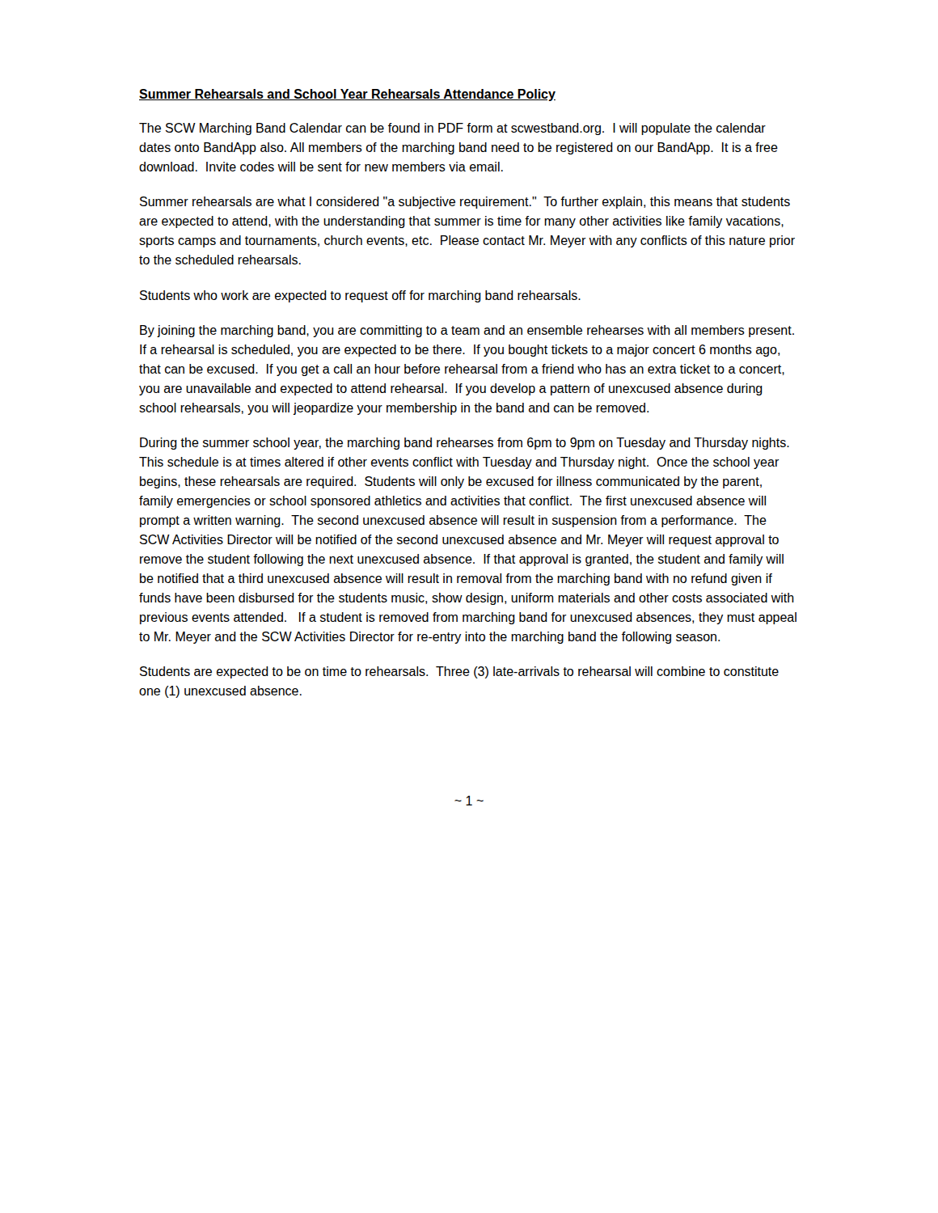Summer Rehearsals and School Year Rehearsals Attendance Policy
The SCW Marching Band Calendar can be found in PDF form at scwestband.org. I will populate the calendar dates onto BandApp also. All members of the marching band need to be registered on our BandApp. It is a free download. Invite codes will be sent for new members via email.
Summer rehearsals are what I considered "a subjective requirement." To further explain, this means that students are expected to attend, with the understanding that summer is time for many other activities like family vacations, sports camps and tournaments, church events, etc. Please contact Mr. Meyer with any conflicts of this nature prior to the scheduled rehearsals.
Students who work are expected to request off for marching band rehearsals.
By joining the marching band, you are committing to a team and an ensemble rehearses with all members present. If a rehearsal is scheduled, you are expected to be there. If you bought tickets to a major concert 6 months ago, that can be excused. If you get a call an hour before rehearsal from a friend who has an extra ticket to a concert, you are unavailable and expected to attend rehearsal. If you develop a pattern of unexcused absence during school rehearsals, you will jeopardize your membership in the band and can be removed.
During the summer school year, the marching band rehearses from 6pm to 9pm on Tuesday and Thursday nights. This schedule is at times altered if other events conflict with Tuesday and Thursday night. Once the school year begins, these rehearsals are required. Students will only be excused for illness communicated by the parent, family emergencies or school sponsored athletics and activities that conflict. The first unexcused absence will prompt a written warning. The second unexcused absence will result in suspension from a performance. The SCW Activities Director will be notified of the second unexcused absence and Mr. Meyer will request approval to remove the student following the next unexcused absence. If that approval is granted, the student and family will be notified that a third unexcused absence will result in removal from the marching band with no refund given if funds have been disbursed for the students music, show design, uniform materials and other costs associated with previous events attended. If a student is removed from marching band for unexcused absences, they must appeal to Mr. Meyer and the SCW Activities Director for re-entry into the marching band the following season.
Students are expected to be on time to rehearsals. Three (3) late-arrivals to rehearsal will combine to constitute one (1) unexcused absence.
~ 1 ~